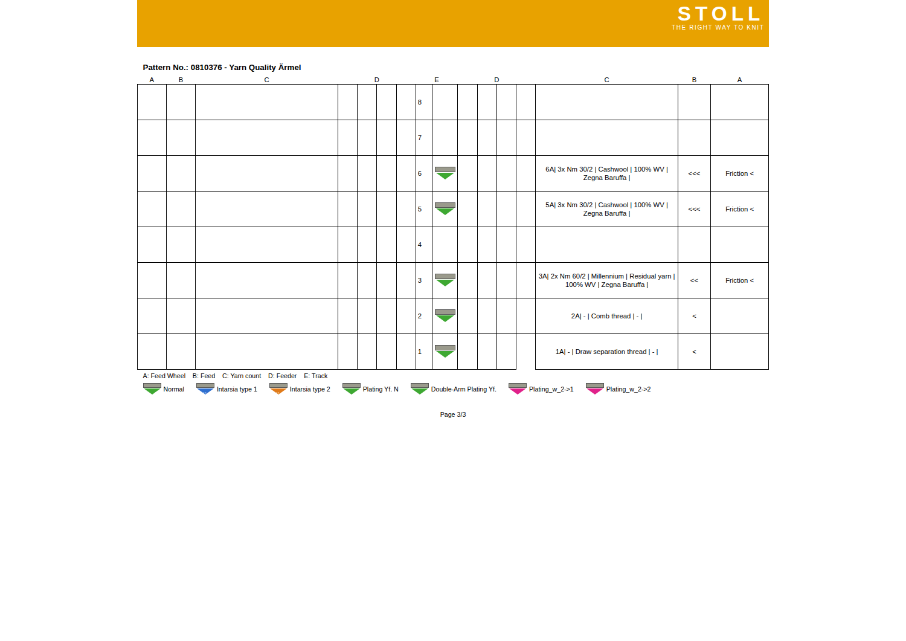STOLL
THE RIGHT WAY TO KNIT
Pattern No.: 0810376 - Yarn Quality Ärmel
| A | B | C | D | E | D | C | B | A |
| | | | | | | | 8 | | | | | | | | |
| | | | | | | | 7 | | | | | | | | |
| | | | | | | | 6 | | | | | | 6A/ 3x Nm 30/2 / Cashwool / 100% WV / Zegna Baruffa / | <<< | Friction < |
| | | | | | | | 5 | | | | | | 5A/ 3x Nm 30/2 / Cashwool / 100% WV / Zegna Baruffa / | <<< | Friction < |
| | | | | | | | 4 | | | | | | | | |
| | | | | | | | 3 | | | | | | 3A/ 2x Nm 60/2 / Millennium / Residual yarn / 100% WV / Zegna Baruffa / | << | Friction < |
| | | | | | | | 2 | | | | | | 2A/ - / Comb thread / - / | < | |
| | | | | | | | 1 | | | | | | 1A/ - / Draw separation thread / - / | < | |
A: Feed Wheel B: Feed C: Yarn count D: Feeder E: Track
Normal
↔ Intarsia type 1
↔ Intarsia type 2
Plating Yf. N
Double-Arm Plating Yf.
Plating_w_2->1
Plating_w_2->2
Page 3/3